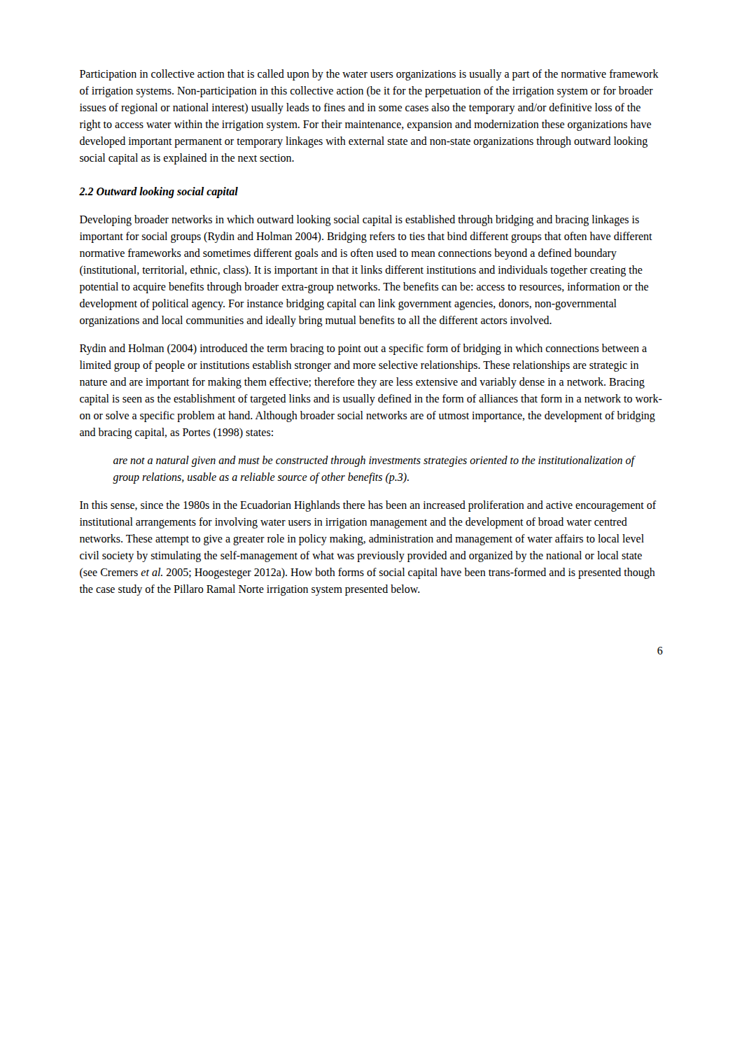Participation in collective action that is called upon by the water users organizations is usually a part of the normative framework of irrigation systems. Non-participation in this collective action (be it for the perpetuation of the irrigation system or for broader issues of regional or national interest) usually leads to fines and in some cases also the temporary and/or definitive loss of the right to access water within the irrigation system. For their maintenance, expansion and modernization these organizations have developed important permanent or temporary linkages with external state and non-state organizations through outward looking social capital as is explained in the next section.
2.2 Outward looking social capital
Developing broader networks in which outward looking social capital is established through bridging and bracing linkages is important for social groups (Rydin and Holman 2004). Bridging refers to ties that bind different groups that often have different normative frameworks and sometimes different goals and is often used to mean connections beyond a defined boundary (institutional, territorial, ethnic, class). It is important in that it links different institutions and individuals together creating the potential to acquire benefits through broader extra-group networks. The benefits can be: access to resources, information or the development of political agency. For instance bridging capital can link government agencies, donors, non-governmental organizations and local communities and ideally bring mutual benefits to all the different actors involved.
Rydin and Holman (2004) introduced the term bracing to point out a specific form of bridging in which connections between a limited group of people or institutions establish stronger and more selective relationships. These relationships are strategic in nature and are important for making them effective; therefore they are less extensive and variably dense in a network. Bracing capital is seen as the establishment of targeted links and is usually defined in the form of alliances that form in a network to work-on or solve a specific problem at hand. Although broader social networks are of utmost importance, the development of bridging and bracing capital, as Portes (1998) states:
are not a natural given and must be constructed through investments strategies oriented to the institutionalization of group relations, usable as a reliable source of other benefits (p.3).
In this sense, since the 1980s in the Ecuadorian Highlands there has been an increased proliferation and active encouragement of institutional arrangements for involving water users in irrigation management and the development of broad water centred networks. These attempt to give a greater role in policy making, administration and management of water affairs to local level civil society by stimulating the self-management of what was previously provided and organized by the national or local state (see Cremers et al. 2005; Hoogesteger 2012a). How both forms of social capital have been trans-formed and is presented though the case study of the Pillaro Ramal Norte irrigation system presented below.
6